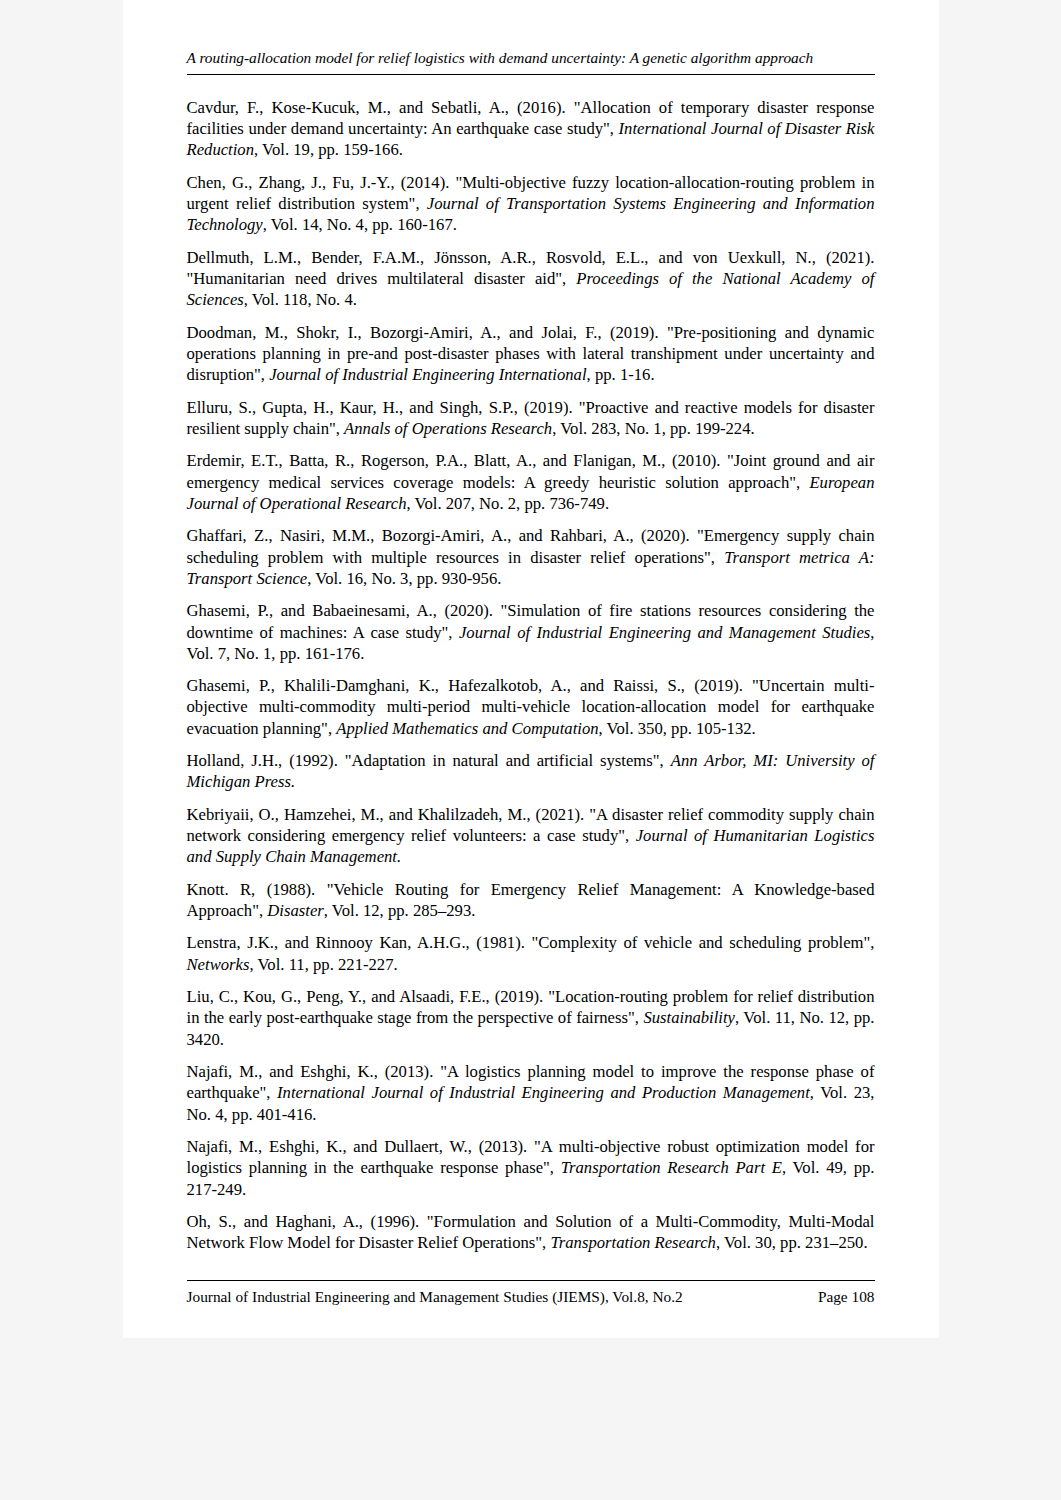A routing-allocation model for relief logistics with demand uncertainty: A genetic algorithm approach
Cavdur, F., Kose-Kucuk, M., and Sebatli, A., (2016). "Allocation of temporary disaster response facilities under demand uncertainty: An earthquake case study", International Journal of Disaster Risk Reduction, Vol. 19, pp. 159-166.
Chen, G., Zhang, J., Fu, J.-Y., (2014). "Multi-objective fuzzy location-allocation-routing problem in urgent relief distribution system", Journal of Transportation Systems Engineering and Information Technology, Vol. 14, No. 4, pp. 160-167.
Dellmuth, L.M., Bender, F.A.M., Jönsson, A.R., Rosvold, E.L., and von Uexkull, N., (2021). "Humanitarian need drives multilateral disaster aid", Proceedings of the National Academy of Sciences, Vol. 118, No. 4.
Doodman, M., Shokr, I., Bozorgi-Amiri, A., and Jolai, F., (2019). "Pre-positioning and dynamic operations planning in pre-and post-disaster phases with lateral transhipment under uncertainty and disruption", Journal of Industrial Engineering International, pp. 1-16.
Elluru, S., Gupta, H., Kaur, H., and Singh, S.P., (2019). "Proactive and reactive models for disaster resilient supply chain", Annals of Operations Research, Vol. 283, No. 1, pp. 199-224.
Erdemir, E.T., Batta, R., Rogerson, P.A., Blatt, A., and Flanigan, M., (2010). "Joint ground and air emergency medical services coverage models: A greedy heuristic solution approach", European Journal of Operational Research, Vol. 207, No. 2, pp. 736-749.
Ghaffari, Z., Nasiri, M.M., Bozorgi-Amiri, A., and Rahbari, A., (2020). "Emergency supply chain scheduling problem with multiple resources in disaster relief operations", Transport metrica A: Transport Science, Vol. 16, No. 3, pp. 930-956.
Ghasemi, P., and Babaeinesami, A., (2020). "Simulation of fire stations resources considering the downtime of machines: A case study", Journal of Industrial Engineering and Management Studies, Vol. 7, No. 1, pp. 161-176.
Ghasemi, P., Khalili-Damghani, K., Hafezalkotob, A., and Raissi, S., (2019). "Uncertain multi-objective multi-commodity multi-period multi-vehicle location-allocation model for earthquake evacuation planning", Applied Mathematics and Computation, Vol. 350, pp. 105-132.
Holland, J.H., (1992). "Adaptation in natural and artificial systems", Ann Arbor, MI: University of Michigan Press.
Kebriyaii, O., Hamzehei, M., and Khalilzadeh, M., (2021). "A disaster relief commodity supply chain network considering emergency relief volunteers: a case study", Journal of Humanitarian Logistics and Supply Chain Management.
Knott. R, (1988). "Vehicle Routing for Emergency Relief Management: A Knowledge-based Approach", Disaster, Vol. 12, pp. 285–293.
Lenstra, J.K., and Rinnooy Kan, A.H.G., (1981). "Complexity of vehicle and scheduling problem", Networks, Vol. 11, pp. 221-227.
Liu, C., Kou, G., Peng, Y., and Alsaadi, F.E., (2019). "Location-routing problem for relief distribution in the early post-earthquake stage from the perspective of fairness", Sustainability, Vol. 11, No. 12, pp. 3420.
Najafi, M., and Eshghi, K., (2013). "A logistics planning model to improve the response phase of earthquake", International Journal of Industrial Engineering and Production Management, Vol. 23, No. 4, pp. 401-416.
Najafi, M., Eshghi, K., and Dullaert, W., (2013). "A multi-objective robust optimization model for logistics planning in the earthquake response phase", Transportation Research Part E, Vol. 49, pp. 217-249.
Oh, S., and Haghani, A., (1996). "Formulation and Solution of a Multi-Commodity, Multi-Modal Network Flow Model for Disaster Relief Operations", Transportation Research, Vol. 30, pp. 231–250.
Journal of Industrial Engineering and Management Studies (JIEMS), Vol.8, No.2 Page 108